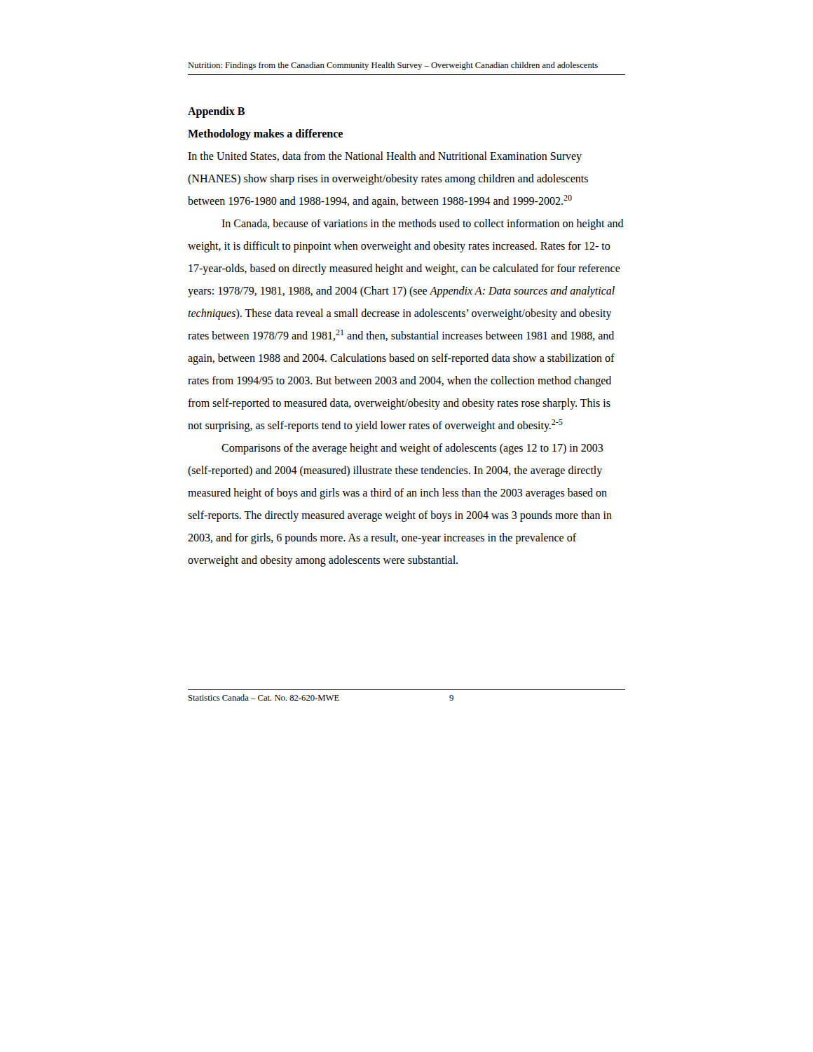Nutrition: Findings from the Canadian Community Health Survey – Overweight Canadian children and adolescents
Appendix B
Methodology makes a difference
In the United States, data from the National Health and Nutritional Examination Survey (NHANES) show sharp rises in overweight/obesity rates among children and adolescents between 1976-1980 and 1988-1994, and again, between 1988-1994 and 1999-2002.20
In Canada, because of variations in the methods used to collect information on height and weight, it is difficult to pinpoint when overweight and obesity rates increased. Rates for 12- to 17-year-olds, based on directly measured height and weight, can be calculated for four reference years: 1978/79, 1981, 1988, and 2004 (Chart 17) (see Appendix A: Data sources and analytical techniques). These data reveal a small decrease in adolescents’ overweight/obesity and obesity rates between 1978/79 and 1981,21 and then, substantial increases between 1981 and 1988, and again, between 1988 and 2004. Calculations based on self-reported data show a stabilization of rates from 1994/95 to 2003. But between 2003 and 2004, when the collection method changed from self-reported to measured data, overweight/obesity and obesity rates rose sharply. This is not surprising, as self-reports tend to yield lower rates of overweight and obesity.2-5
Comparisons of the average height and weight of adolescents (ages 12 to 17) in 2003 (self-reported) and 2004 (measured) illustrate these tendencies. In 2004, the average directly measured height of boys and girls was a third of an inch less than the 2003 averages based on self-reports. The directly measured average weight of boys in 2004 was 3 pounds more than in 2003, and for girls, 6 pounds more. As a result, one-year increases in the prevalence of overweight and obesity among adolescents were substantial.
Statistics Canada – Cat. No. 82-620-MWE 9